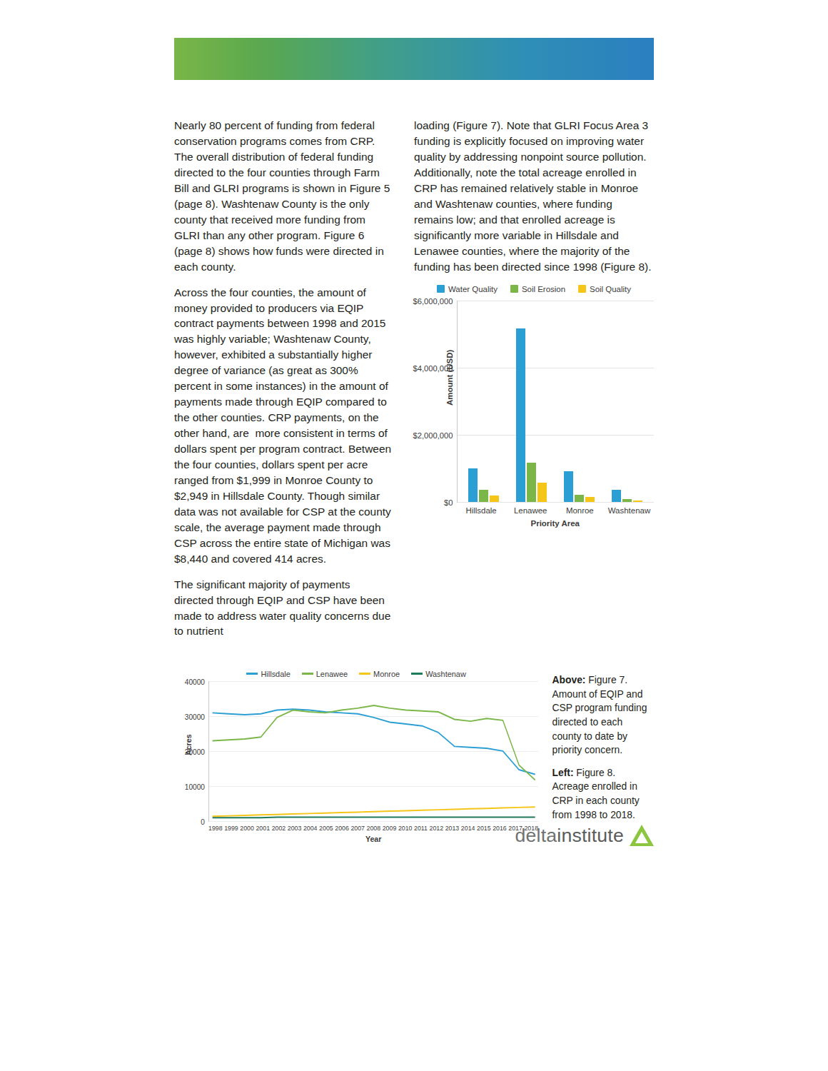Nearly 80 percent of funding from federal conservation programs comes from CRP. The overall distribution of federal funding directed to the four counties through Farm Bill and GLRI programs is shown in Figure 5 (page 8). Washtenaw County is the only county that received more funding from GLRI than any other program. Figure 6 (page 8) shows how funds were directed in each county.
Across the four counties, the amount of money provided to producers via EQIP contract payments between 1998 and 2015 was highly variable; Washtenaw County, however, exhibited a substantially higher degree of variance (as great as 300% percent in some instances) in the amount of payments made through EQIP compared to the other counties. CRP payments, on the other hand, are more consistent in terms of dollars spent per program contract. Between the four counties, dollars spent per acre ranged from $1,999 in Monroe County to $2,949 in Hillsdale County. Though similar data was not available for CSP at the county scale, the average payment made through CSP across the entire state of Michigan was $8,440 and covered 414 acres.
The significant majority of payments directed through EQIP and CSP have been made to address water quality concerns due to nutrient
loading (Figure 7). Note that GLRI Focus Area 3 funding is explicitly focused on improving water quality by addressing nonpoint source pollution. Additionally, note the total acreage enrolled in CRP has remained relatively stable in Monroe and Washtenaw counties, where funding remains low; and that enrolled acreage is significantly more variable in Hillsdale and Lenawee counties, where the majority of the funding has been directed since 1998 (Figure 8).
Water Quality
Soil Erosion
Soil Quality
Amount (USD)
$6,000,000
$4,000,000
$2,000,000
$0
Hillsdale
Lenawee
Monroe
Washtenaw
Priority Area
Hillsdale
Lenawee
Monroe
Washtenaw
Acres
40000
30000
20000
10000
0
199819992000200120022003200420052006200720082009201020112012201320142015201620172018
Year
Above: Figure 7. Amount of EQIP and CSP program funding directed to each county to date by priority concern.
Left: Figure 8. Acreage enrolled in CRP in each county from 1998 to 2018.
deltainstitute